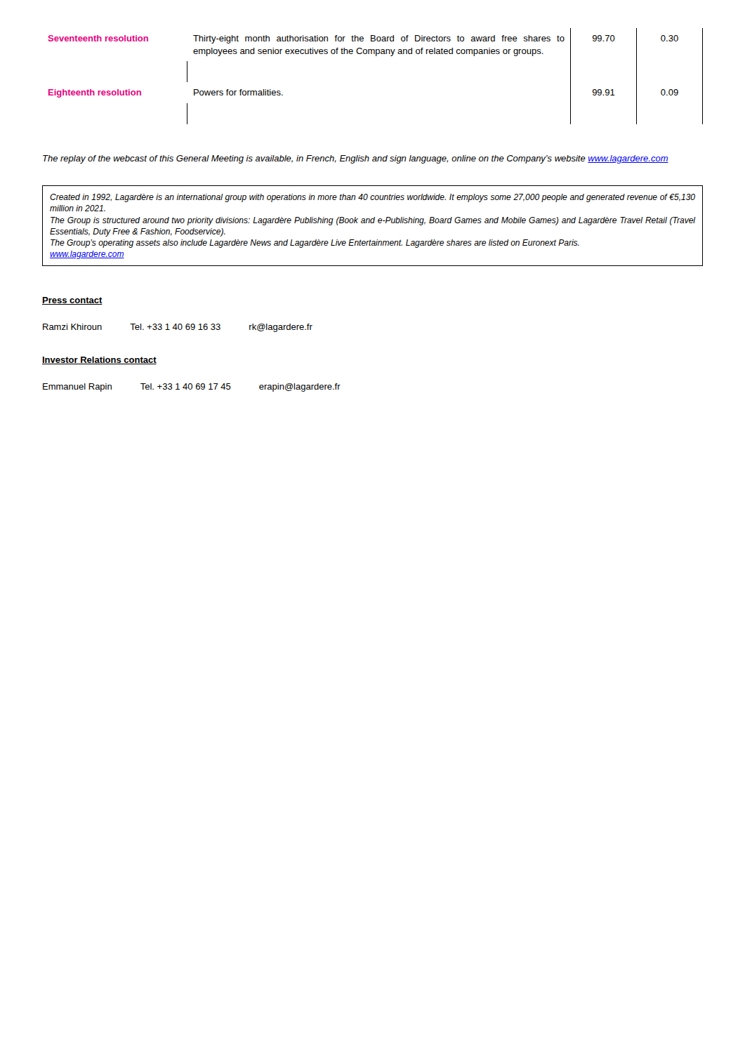| Seventeenth resolution | Thirty-eight month authorisation for the Board of Directors to award free shares to employees and senior executives of the Company and of related companies or groups. | 99.70 | 0.30 |
| Eighteenth resolution | Powers for formalities. | 99.91 | 0.09 |
The replay of the webcast of this General Meeting is available, in French, English and sign language, online on the Company’s website www.lagardere.com
Created in 1992, Lagardère is an international group with operations in more than 40 countries worldwide. It employs some 27,000 people and generated revenue of €5,130 million in 2021.
The Group is structured around two priority divisions: Lagardère Publishing (Book and e-Publishing, Board Games and Mobile Games) and Lagardère Travel Retail (Travel Essentials, Duty Free & Fashion, Foodservice).
The Group’s operating assets also include Lagardère News and Lagardère Live Entertainment. Lagardère shares are listed on Euronext Paris.
www.lagardere.com
Press contact
| Ramzi Khiroun | Tel. +33 1 40 69 16 33 | rk@lagardere.fr |
Investor Relations contact
| Emmanuel Rapin | Tel. +33 1 40 69 17 45 | erapin@lagardere.fr |